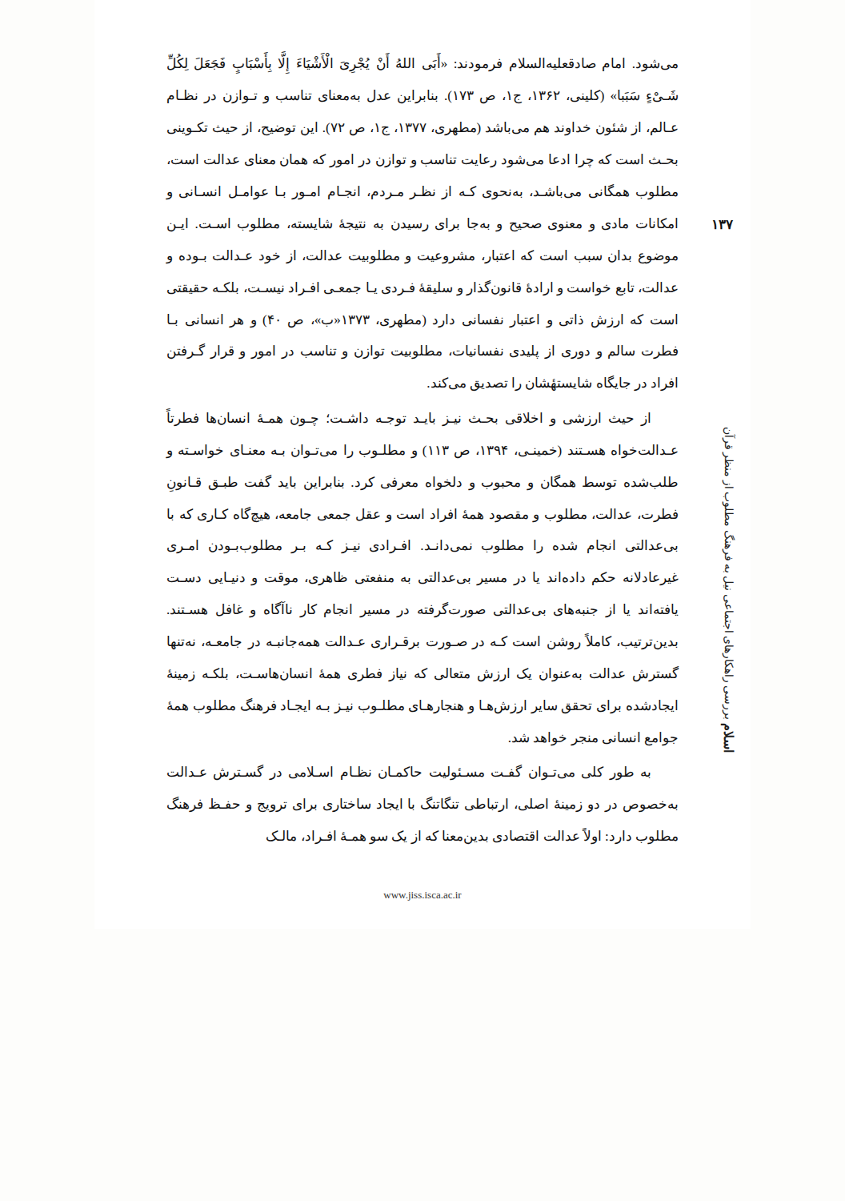۱۳۷
اسلام بررسی راهکارهای اجتماعی نیل به فرهنگ مطلوب از منظر قرآن
می‌شود. امام صادقعلیه‌السلام فرمودند: «أَبَى اللهُ أَنْ یُجْرِیَ الْأَشْیَاءَ إِلَّا بِأَسْبَابٍ فَجَعَلَ لِكُلِّ شَـیْءٍ سَبَبا» (کلینی، ۱۳۶۲، ج۱، ص ۱۷۳). بنابراین عدل به‌معنای تناسب و تـوازن در نظـام عـالم، از شئون خداوند هم می‌باشد (مطهری، ۱۳۷۷، ج۱، ص ۷۲). این توضیح، از حیث تکـوینی بحـث است که چرا ادعا می‌شود رعایت تناسب و توازن در امور که همان معنای عدالت است، مطلوب همگانی می‌باشـد، به‌نحوی کـه از نظـر مـردم، انجـام امـور بـا عوامـل انسـانی و امکانات مادی و معنوی صحیح و به‌جا برای رسیدن به نتیجهٔ شایسته، مطلوب اسـت. ایـن موضوع بدان سبب است که اعتبار، مشروعیت و مطلوبیت عدالت، از خود عـدالت بـوده و عدالت، تابع خواست و ارادهٔ قانون‌گذار و سلیقهٔ فـردی یـا جمعـی افـراد نیسـت، بلکـه حقیقتی است که ارزش ذاتی و اعتبار نفسانی دارد (مطهری، ۱۳۷۳«ب»، ص ۴۰) و هر انسانی بـا فطرت سالم و دوری از پلیدی نفسانیات، مطلوبیت توازن و تناسب در امور و قرار گـرفتن افراد در جایگاه شایستهٔشان را تصدیق می‌کند.
از حیث ارزشی و اخلاقی بحـث نیـز بایـد توجـه داشـت؛ چـون همـهٔ انسان‌ها فطرتاً عـدالت‌خواه هسـتند (خمینـی، ۱۳۹۴، ص ۱۱۳) و مطلـوب را می‌تـوان بـه معنـای خواسـته و طلب‌شده توسط همگان و محبوب و دلخواه معرفی کرد. بنابراین باید گفت طبـق قـانونِ فطرت، عدالت، مطلوب و مقصود همهٔ افراد است و عقل جمعی جامعه، هیچ‌گاه کـاری که با بی‌عدالتی انجام شده را مطلوب نمی‌دانـد. افـرادی نیـز کـه بـر مطلوب‌بـودن امـری غیرعادلانه حکم داده‌اند یا در مسیر بی‌عدالتی به منفعتی ظاهری، موقت و دنیـایی دسـت یافته‌اند یا از جنبه‌های بی‌عدالتی صورت‌گرفته در مسیر انجام کار ناآگاه و غافل هسـتند. بدین‌ترتیب، کاملاً روشن است کـه در صـورت برقـراری عـدالت همه‌جانبـه در جامعـه، نه‌تنها گسترش عدالت به‌عنوان یک ارزش متعالی که نیاز فطری همهٔ انسان‌هاسـت، بلکـه زمینهٔ ایجادشده برای تحقق سایر ارزش‌هـا و هنجارهـای مطلـوب نیـز بـه ایجـاد فرهنگ مطلوب همهٔ جوامع انسانی منجر خواهد شد.
به طور کلی می‌تـوان گفـت مسـئولیت حاکمـان نظـام اسـلامی در گسـترش عـدالت به‌خصوص در دو زمینهٔ اصلی، ارتباطی تنگاتنگ با ایجاد ساختاری برای ترویج و حفـظ فرهنگ مطلوب دارد: اولاً عدالت اقتصادی بدین‌معنا که از یک سو همـهٔ افـراد، مالـک
www.jiss.isca.ac.ir